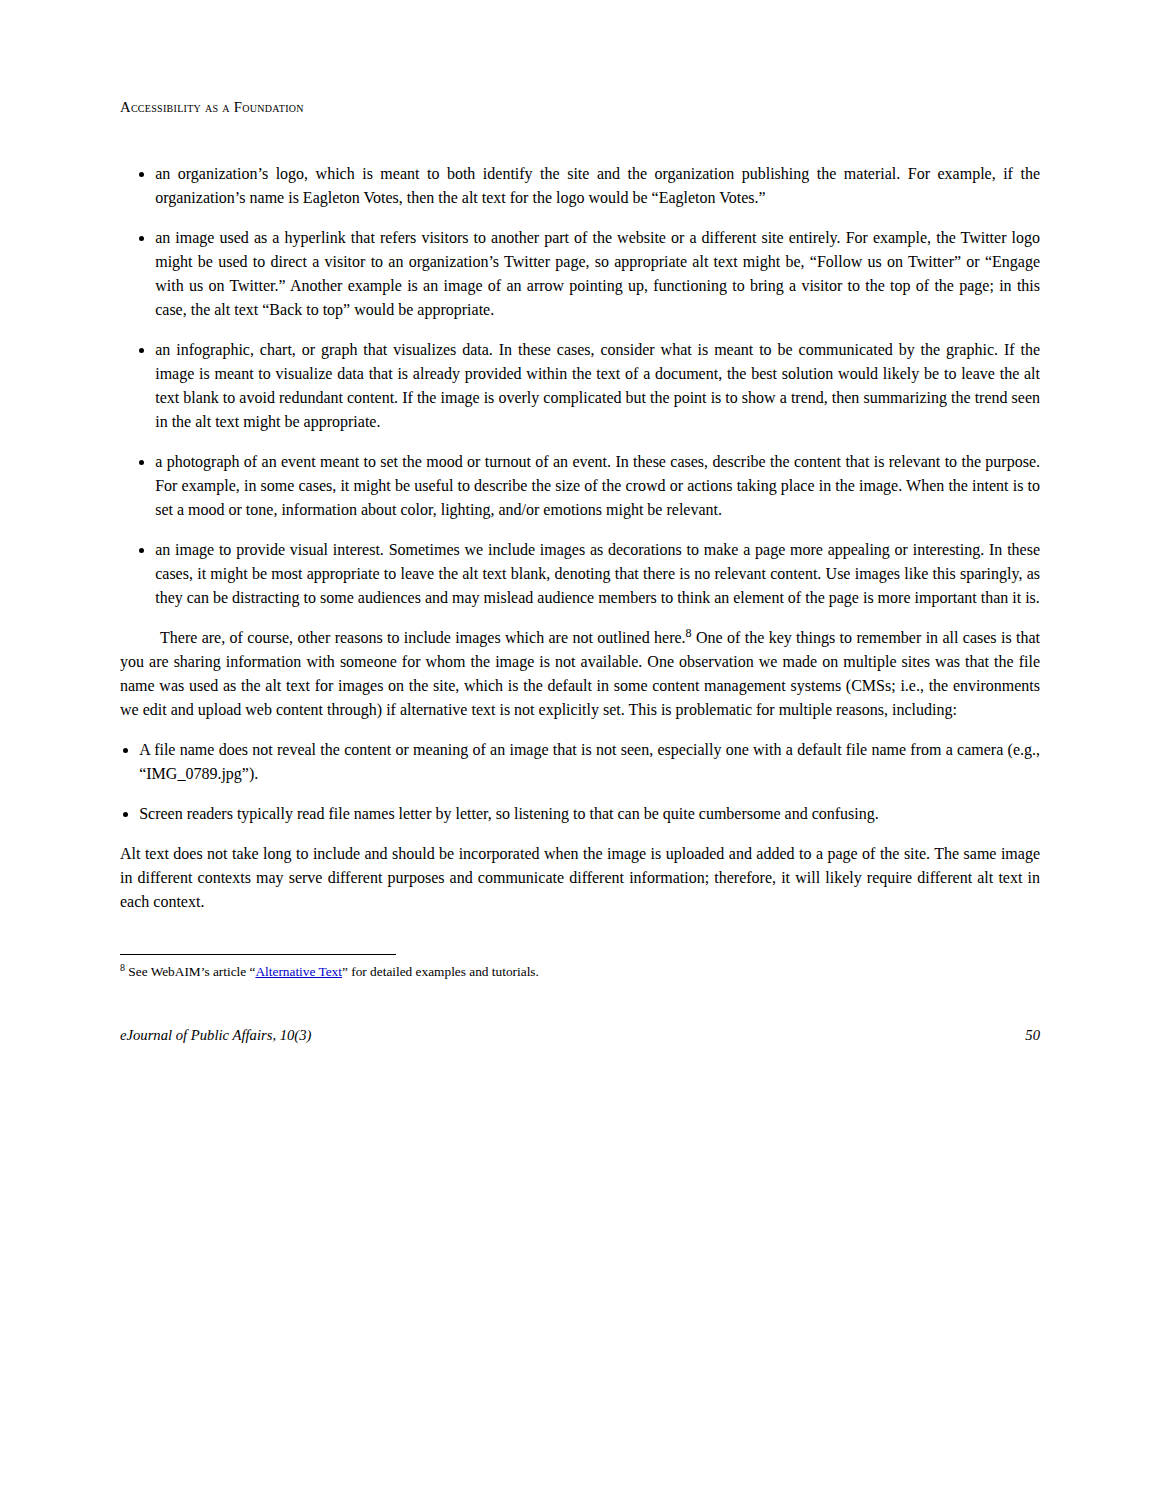Accessibility as a Foundation
an organization’s logo, which is meant to both identify the site and the organization publishing the material. For example, if the organization’s name is Eagleton Votes, then the alt text for the logo would be “Eagleton Votes.”
an image used as a hyperlink that refers visitors to another part of the website or a different site entirely. For example, the Twitter logo might be used to direct a visitor to an organization’s Twitter page, so appropriate alt text might be, “Follow us on Twitter” or “Engage with us on Twitter.” Another example is an image of an arrow pointing up, functioning to bring a visitor to the top of the page; in this case, the alt text “Back to top” would be appropriate.
an infographic, chart, or graph that visualizes data. In these cases, consider what is meant to be communicated by the graphic. If the image is meant to visualize data that is already provided within the text of a document, the best solution would likely be to leave the alt text blank to avoid redundant content. If the image is overly complicated but the point is to show a trend, then summarizing the trend seen in the alt text might be appropriate.
a photograph of an event meant to set the mood or turnout of an event. In these cases, describe the content that is relevant to the purpose. For example, in some cases, it might be useful to describe the size of the crowd or actions taking place in the image. When the intent is to set a mood or tone, information about color, lighting, and/or emotions might be relevant.
an image to provide visual interest. Sometimes we include images as decorations to make a page more appealing or interesting. In these cases, it might be most appropriate to leave the alt text blank, denoting that there is no relevant content. Use images like this sparingly, as they can be distracting to some audiences and may mislead audience members to think an element of the page is more important than it is.
There are, of course, other reasons to include images which are not outlined here.8 One of the key things to remember in all cases is that you are sharing information with someone for whom the image is not available. One observation we made on multiple sites was that the file name was used as the alt text for images on the site, which is the default in some content management systems (CMSs; i.e., the environments we edit and upload web content through) if alternative text is not explicitly set. This is problematic for multiple reasons, including:
A file name does not reveal the content or meaning of an image that is not seen, especially one with a default file name from a camera (e.g., “IMG_0789.jpg”).
Screen readers typically read file names letter by letter, so listening to that can be quite cumbersome and confusing.
Alt text does not take long to include and should be incorporated when the image is uploaded and added to a page of the site. The same image in different contexts may serve different purposes and communicate different information; therefore, it will likely require different alt text in each context.
8 See WebAIM’s article “Alternative Text” for detailed examples and tutorials.
eJournal of Public Affairs, 10(3) 50